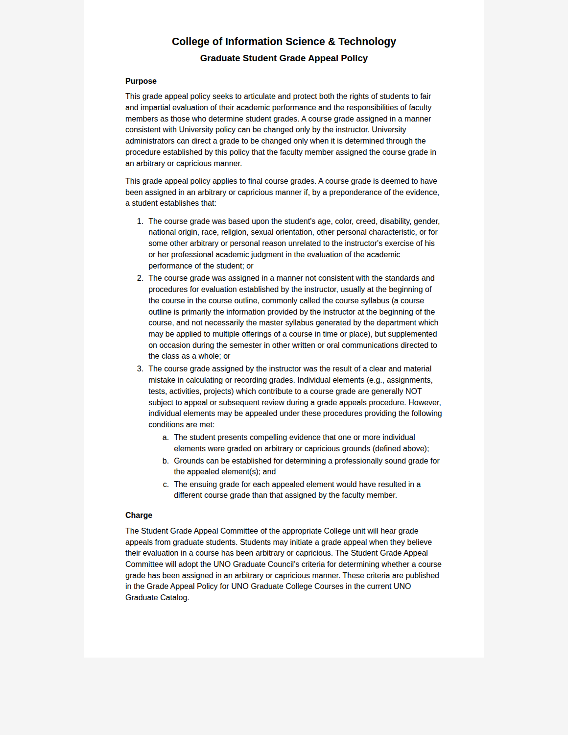College of Information Science & Technology
Graduate Student Grade Appeal Policy
Purpose
This grade appeal policy seeks to articulate and protect both the rights of students to fair and impartial evaluation of their academic performance and the responsibilities of faculty members as those who determine student grades. A course grade assigned in a manner consistent with University policy can be changed only by the instructor. University administrators can direct a grade to be changed only when it is determined through the procedure established by this policy that the faculty member assigned the course grade in an arbitrary or capricious manner.
This grade appeal policy applies to final course grades. A course grade is deemed to have been assigned in an arbitrary or capricious manner if, by a preponderance of the evidence, a student establishes that:
The course grade was based upon the student's age, color, creed, disability, gender, national origin, race, religion, sexual orientation, other personal characteristic, or for some other arbitrary or personal reason unrelated to the instructor's exercise of his or her professional academic judgment in the evaluation of the academic performance of the student; or
The course grade was assigned in a manner not consistent with the standards and procedures for evaluation established by the instructor, usually at the beginning of the course in the course outline, commonly called the course syllabus (a course outline is primarily the information provided by the instructor at the beginning of the course, and not necessarily the master syllabus generated by the department which may be applied to multiple offerings of a course in time or place), but supplemented on occasion during the semester in other written or oral communications directed to the class as a whole; or
The course grade assigned by the instructor was the result of a clear and material mistake in calculating or recording grades. Individual elements (e.g., assignments, tests, activities, projects) which contribute to a course grade are generally NOT subject to appeal or subsequent review during a grade appeals procedure. However, individual elements may be appealed under these procedures providing the following conditions are met:
The student presents compelling evidence that one or more individual elements were graded on arbitrary or capricious grounds (defined above);
Grounds can be established for determining a professionally sound grade for the appealed element(s); and
The ensuing grade for each appealed element would have resulted in a different course grade than that assigned by the faculty member.
Charge
The Student Grade Appeal Committee of the appropriate College unit will hear grade appeals from graduate students. Students may initiate a grade appeal when they believe their evaluation in a course has been arbitrary or capricious. The Student Grade Appeal Committee will adopt the UNO Graduate Council's criteria for determining whether a course grade has been assigned in an arbitrary or capricious manner. These criteria are published in the Grade Appeal Policy for UNO Graduate College Courses in the current UNO Graduate Catalog.